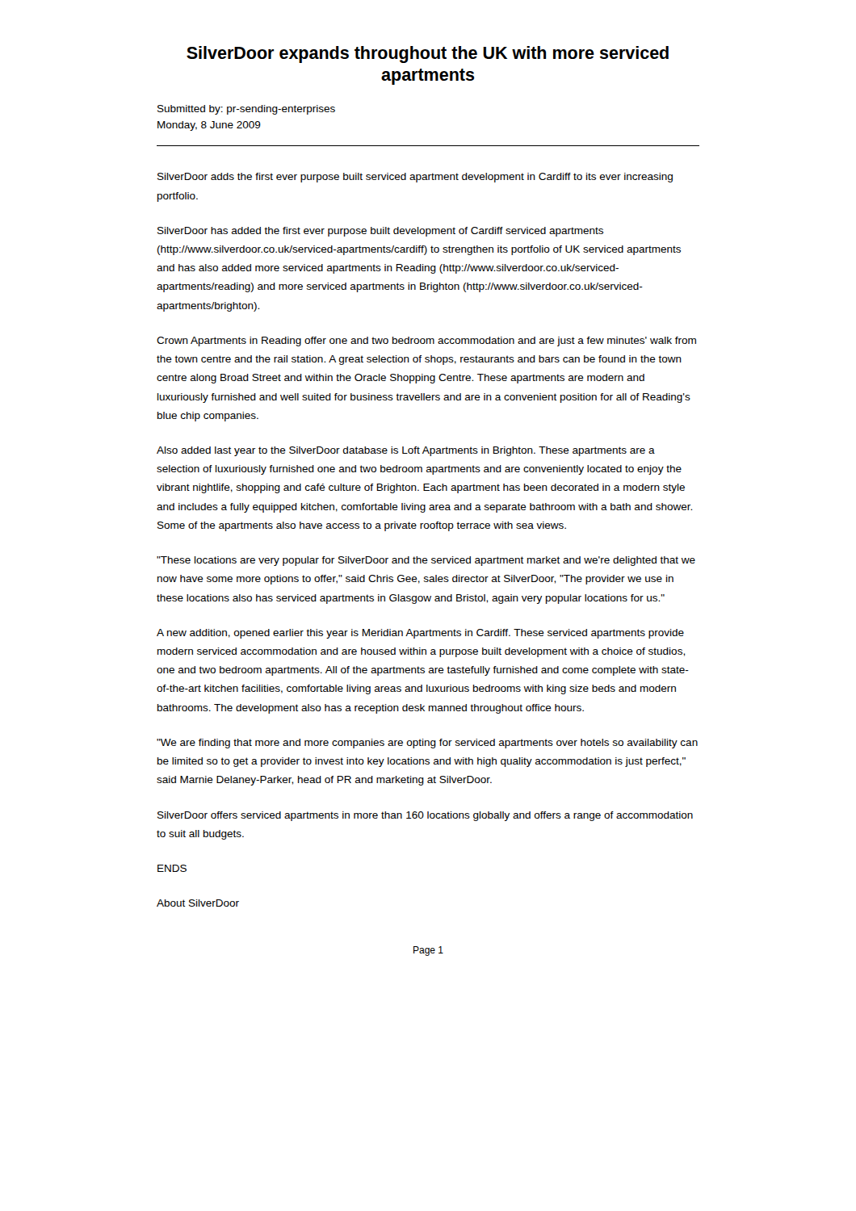SilverDoor expands throughout the UK with more serviced apartments
Submitted by: pr-sending-enterprises
Monday, 8 June 2009
SilverDoor adds the first ever purpose built serviced apartment development in Cardiff to its ever increasing portfolio.
SilverDoor has added the first ever purpose built development of Cardiff serviced apartments (http://www.silverdoor.co.uk/serviced-apartments/cardiff) to strengthen its portfolio of UK serviced apartments and has also added more serviced apartments in Reading (http://www.silverdoor.co.uk/serviced-apartments/reading) and more serviced apartments in Brighton (http://www.silverdoor.co.uk/serviced-apartments/brighton).
Crown Apartments in Reading offer one and two bedroom accommodation and are just a few minutes' walk from the town centre and the rail station. A great selection of shops, restaurants and bars can be found in the town centre along Broad Street and within the Oracle Shopping Centre. These apartments are modern and luxuriously furnished and well suited for business travellers and are in a convenient position for all of Reading's blue chip companies.
Also added last year to the SilverDoor database is Loft Apartments in Brighton. These apartments are a selection of luxuriously furnished one and two bedroom apartments and are conveniently located to enjoy the vibrant nightlife, shopping and café culture of Brighton. Each apartment has been decorated in a modern style and includes a fully equipped kitchen, comfortable living area and a separate bathroom with a bath and shower. Some of the apartments also have access to a private rooftop terrace with sea views.
"These locations are very popular for SilverDoor and the serviced apartment market and we're delighted that we now have some more options to offer," said Chris Gee, sales director at SilverDoor, "The provider we use in these locations also has serviced apartments in Glasgow and Bristol, again very popular locations for us."
A new addition, opened earlier this year is Meridian Apartments in Cardiff. These serviced apartments provide modern serviced accommodation and are housed within a purpose built development with a choice of studios, one and two bedroom apartments. All of the apartments are tastefully furnished and come complete with state-of-the-art kitchen facilities, comfortable living areas and luxurious bedrooms with king size beds and modern bathrooms. The development also has a reception desk manned throughout office hours.
"We are finding that more and more companies are opting for serviced apartments over hotels so availability can be limited so to get a provider to invest into key locations and with high quality accommodation is just perfect," said Marnie Delaney-Parker, head of PR and marketing at SilverDoor.
SilverDoor offers serviced apartments in more than 160 locations globally and offers a range of accommodation to suit all budgets.
ENDS
About SilverDoor
Page 1